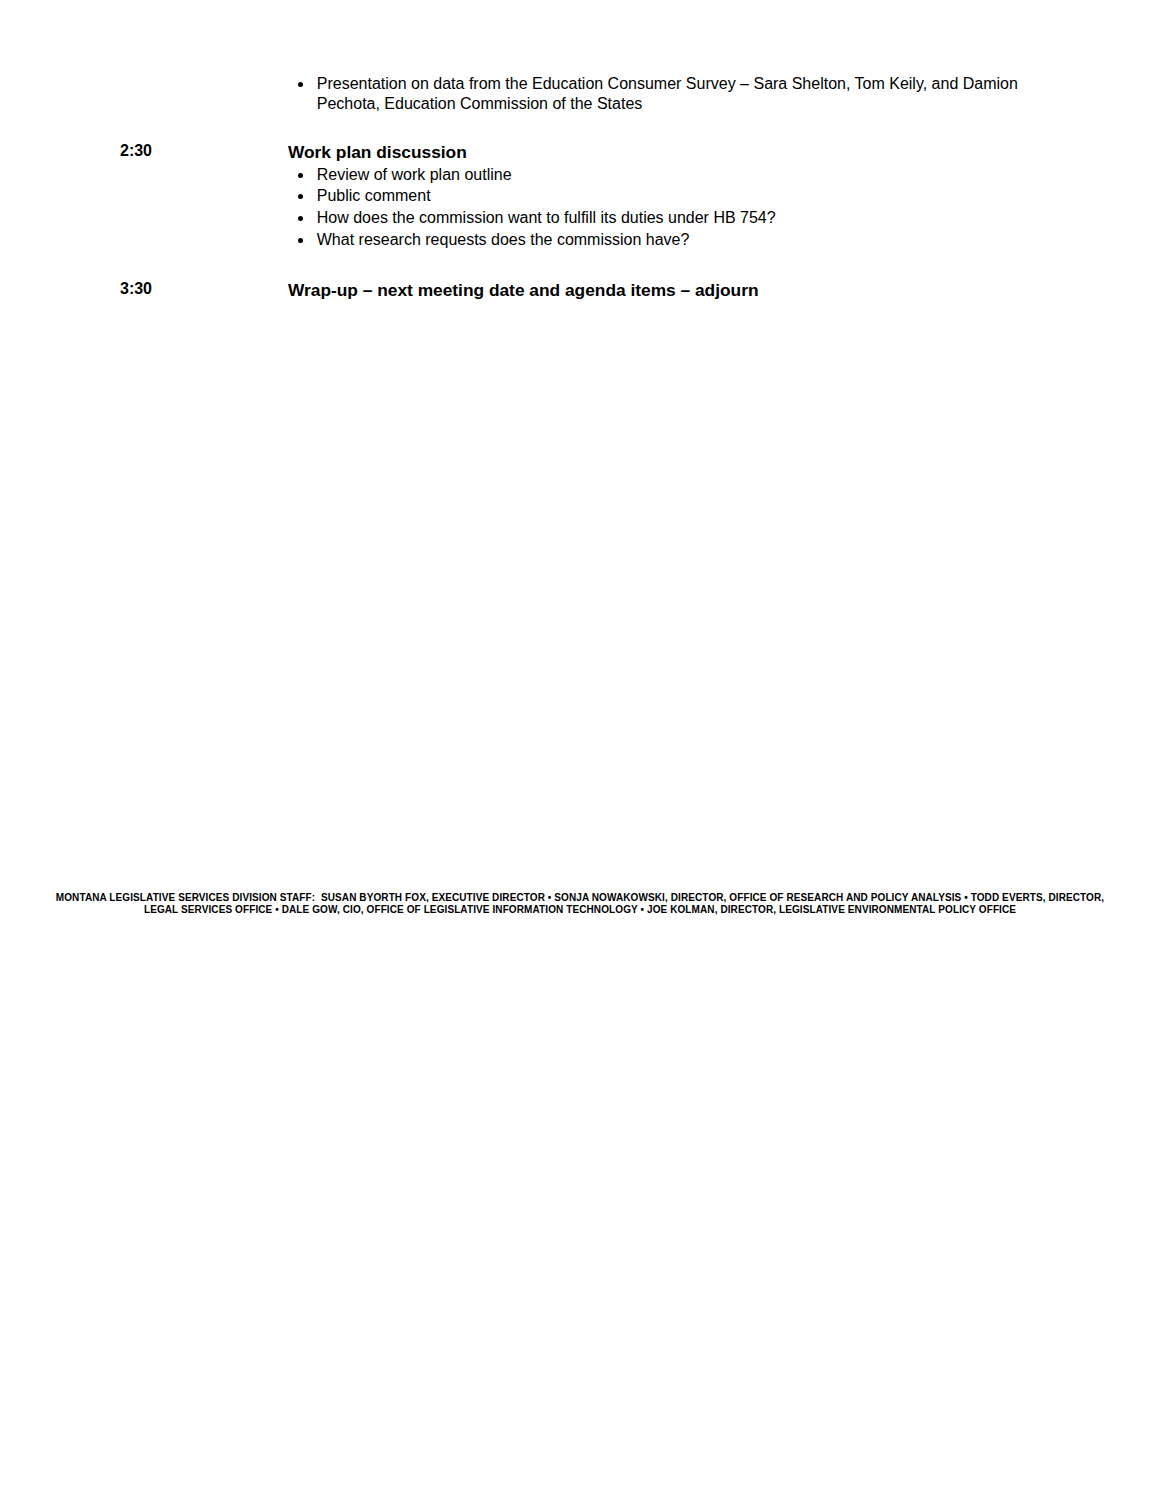Presentation on data from the Education Consumer Survey – Sara Shelton, Tom Keily, and Damion Pechota, Education Commission of the States
2:30
Work plan discussion
Review of work plan outline
Public comment
How does the commission want to fulfill its duties under HB 754?
What research requests does the commission have?
3:30
Wrap-up – next meeting date and agenda items – adjourn
MONTANA LEGISLATIVE SERVICES DIVISION STAFF: SUSAN BYORTH FOX, EXECUTIVE DIRECTOR • SONJA NOWAKOWSKI, DIRECTOR, OFFICE OF RESEARCH AND POLICY ANALYSIS • TODD EVERTS, DIRECTOR, LEGAL SERVICES OFFICE • DALE GOW, CIO, OFFICE OF LEGISLATIVE INFORMATION TECHNOLOGY • JOE KOLMAN, DIRECTOR, LEGISLATIVE ENVIRONMENTAL POLICY OFFICE